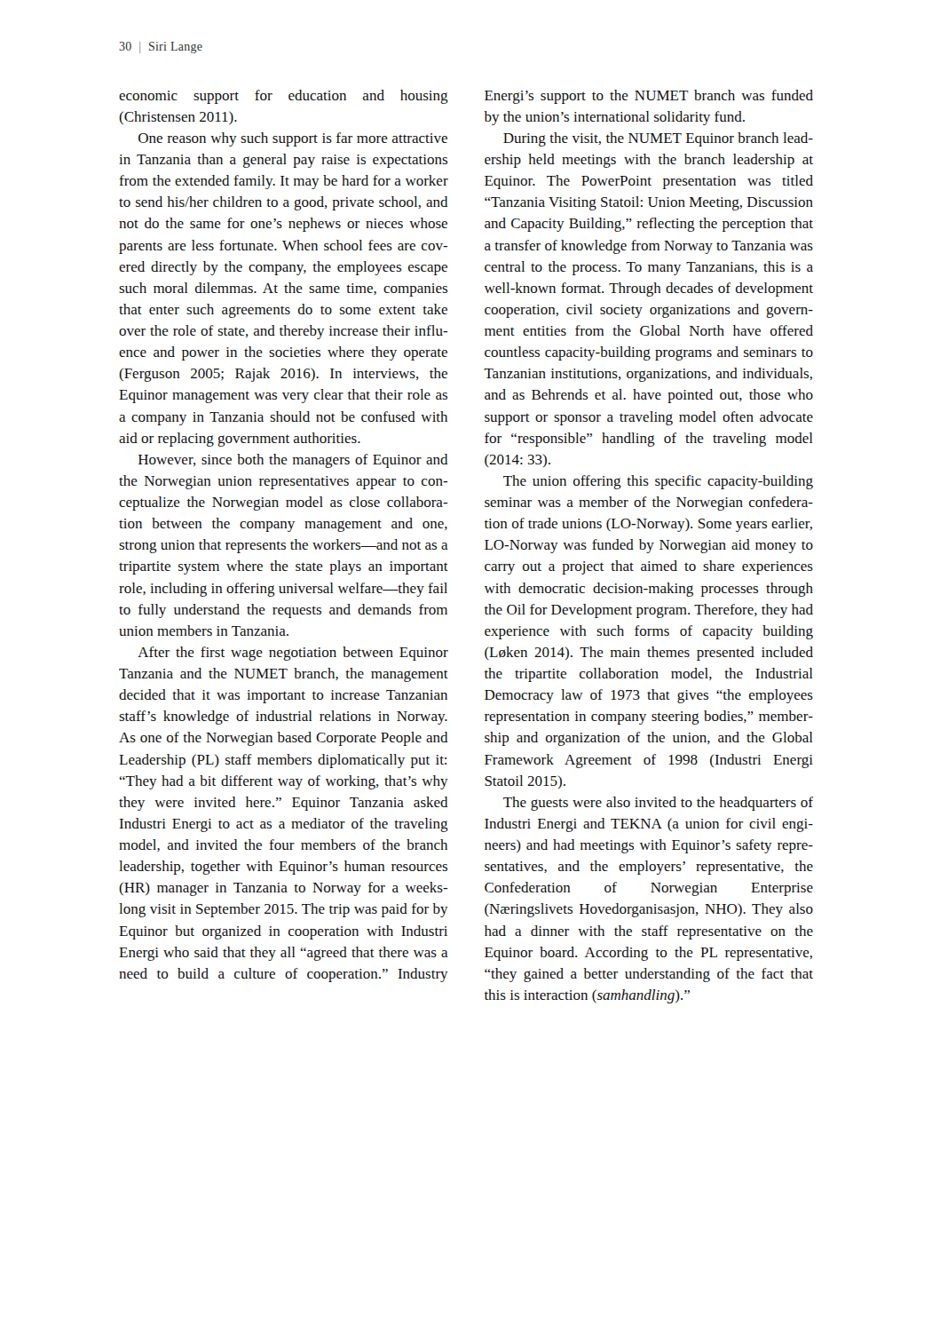30|Siri Lange
economic support for education and housing (Christensen 2011).
One reason why such support is far more attractive in Tanzania than a general pay raise is expectations from the extended family. It may be hard for a worker to send his/her children to a good, private school, and not do the same for one’s nephews or nieces whose parents are less fortunate. When school fees are covered directly by the company, the employees escape such moral dilemmas. At the same time, companies that enter such agreements do to some extent take over the role of state, and thereby increase their influence and power in the societies where they operate (Ferguson 2005; Rajak 2016). In interviews, the Equinor management was very clear that their role as a company in Tanzania should not be confused with aid or replacing government authorities.
However, since both the managers of Equinor and the Norwegian union representatives appear to conceptualize the Norwegian model as close collaboration between the company management and one, strong union that represents the workers—and not as a tripartite system where the state plays an important role, including in offering universal welfare—they fail to fully understand the requests and demands from union members in Tanzania.
After the first wage negotiation between Equinor Tanzania and the NUMET branch, the management decided that it was important to increase Tanzanian staff’s knowledge of industrial relations in Norway. As one of the Norwegian based Corporate People and Leadership (PL) staff members diplomatically put it: “They had a bit different way of working, that’s why they were invited here.” Equinor Tanzania asked Industri Energi to act as a mediator of the traveling model, and invited the four members of the branch leadership, together with Equinor’s human resources (HR) manager in Tanzania to Norway for a weeks-long visit in September 2015. The trip was paid for by Equinor but organized in cooperation with Industri Energi who said that they all “agreed that there was a need to build a culture of cooperation.” Industry Energi’s support to the NUMET branch was funded by the union’s international solidarity fund.
During the visit, the NUMET Equinor branch leadership held meetings with the branch leadership at Equinor. The PowerPoint presentation was titled “Tanzania Visiting Statoil: Union Meeting, Discussion and Capacity Building,” reflecting the perception that a transfer of knowledge from Norway to Tanzania was central to the process. To many Tanzanians, this is a well-known format. Through decades of development cooperation, civil society organizations and government entities from the Global North have offered countless capacity-building programs and seminars to Tanzanian institutions, organizations, and individuals, and as Behrends et al. have pointed out, those who support or sponsor a traveling model often advocate for “responsible” handling of the traveling model (2014: 33).
The union offering this specific capacity-building seminar was a member of the Norwegian confederation of trade unions (LO-Norway). Some years earlier, LO-Norway was funded by Norwegian aid money to carry out a project that aimed to share experiences with democratic decision-making processes through the Oil for Development program. Therefore, they had experience with such forms of capacity building (Løken 2014). The main themes presented included the tripartite collaboration model, the Industrial Democracy law of 1973 that gives “the employees representation in company steering bodies,” membership and organization of the union, and the Global Framework Agreement of 1998 (Industri Energi Statoil 2015).
The guests were also invited to the headquarters of Industri Energi and TEKNA (a union for civil engineers) and had meetings with Equinor’s safety representatives, and the employers’ representative, the Confederation of Norwegian Enterprise (Næringslivets Hovedorganisasjon, NHO). They also had a dinner with the staff representative on the Equinor board. According to the PL representative, “they gained a better understanding of the fact that this is interaction (samhandling).”